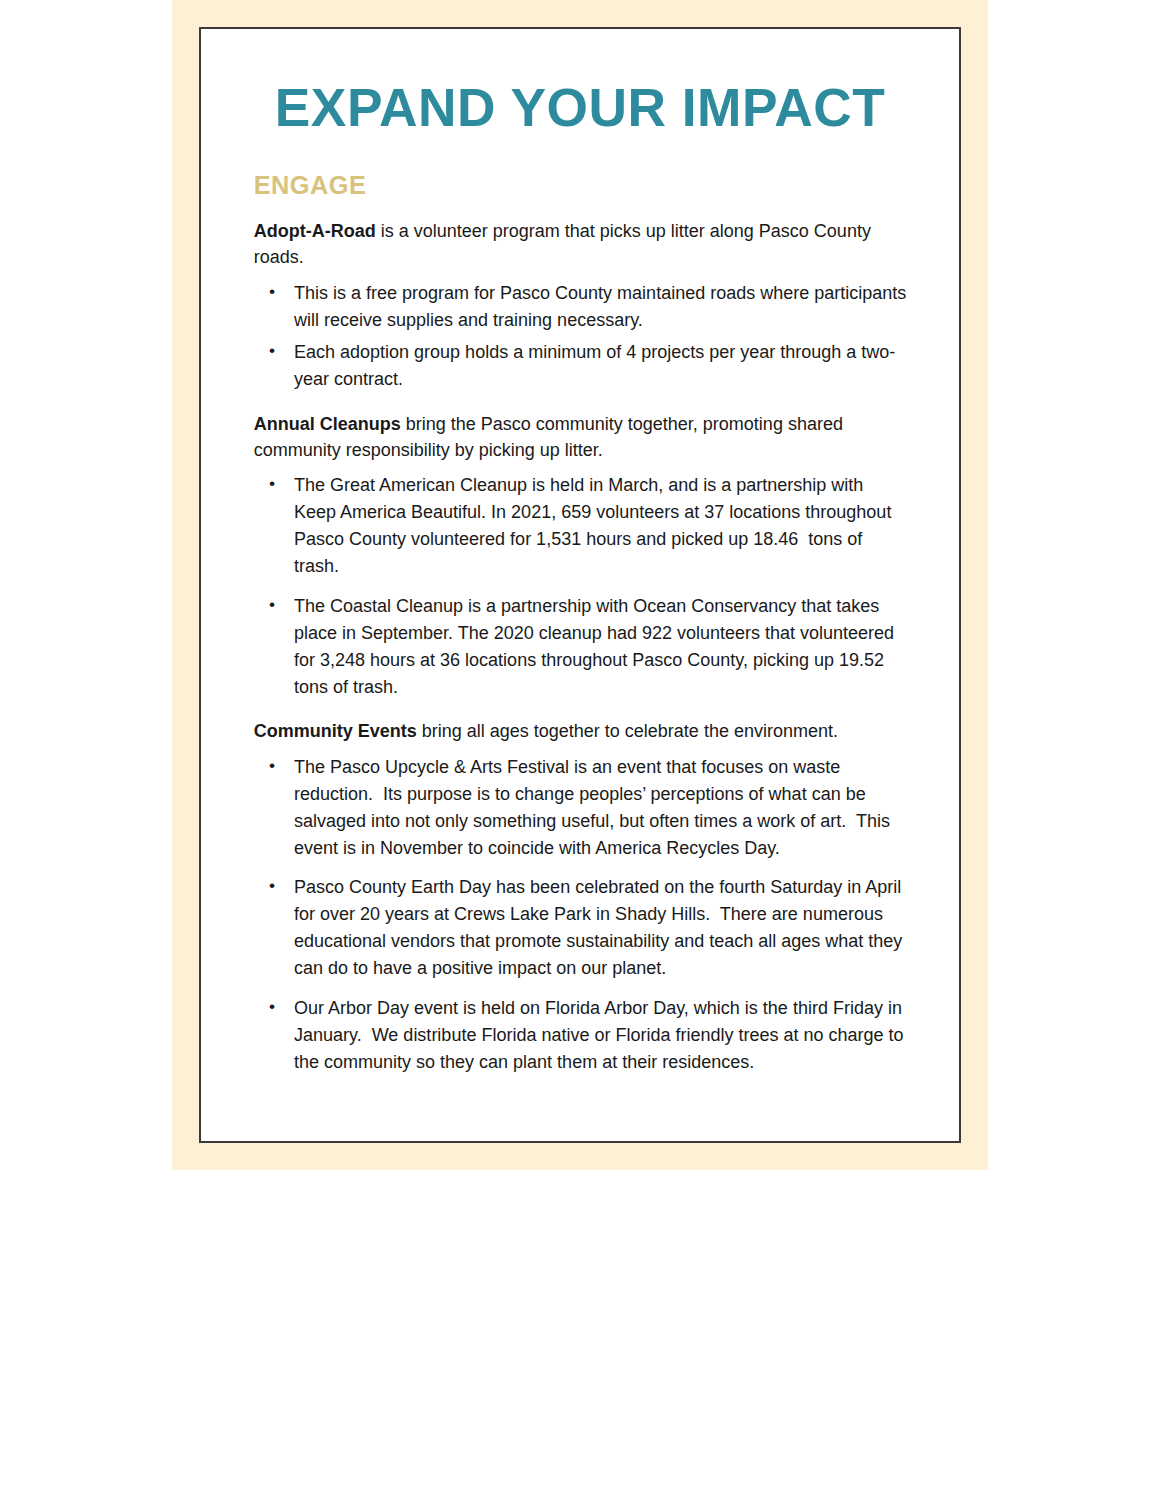EXPAND YOUR IMPACT
ENGAGE
Adopt-A-Road is a volunteer program that picks up litter along Pasco County roads.
This is a free program for Pasco County maintained roads where participants will receive supplies and training necessary.
Each adoption group holds a minimum of 4 projects per year through a two-year contract.
Annual Cleanups bring the Pasco community together, promoting shared community responsibility by picking up litter.
The Great American Cleanup is held in March, and is a partnership with Keep America Beautiful. In 2021, 659 volunteers at 37 locations throughout Pasco County volunteered for 1,531 hours and picked up 18.46 tons of trash.
The Coastal Cleanup is a partnership with Ocean Conservancy that takes place in September. The 2020 cleanup had 922 volunteers that volunteered for 3,248 hours at 36 locations throughout Pasco County, picking up 19.52 tons of trash.
Community Events bring all ages together to celebrate the environment.
The Pasco Upcycle & Arts Festival is an event that focuses on waste reduction. Its purpose is to change peoples’ perceptions of what can be salvaged into not only something useful, but often times a work of art. This event is in November to coincide with America Recycles Day.
Pasco County Earth Day has been celebrated on the fourth Saturday in April for over 20 years at Crews Lake Park in Shady Hills. There are numerous educational vendors that promote sustainability and teach all ages what they can do to have a positive impact on our planet.
Our Arbor Day event is held on Florida Arbor Day, which is the third Friday in January. We distribute Florida native or Florida friendly trees at no charge to the community so they can plant them at their residences.